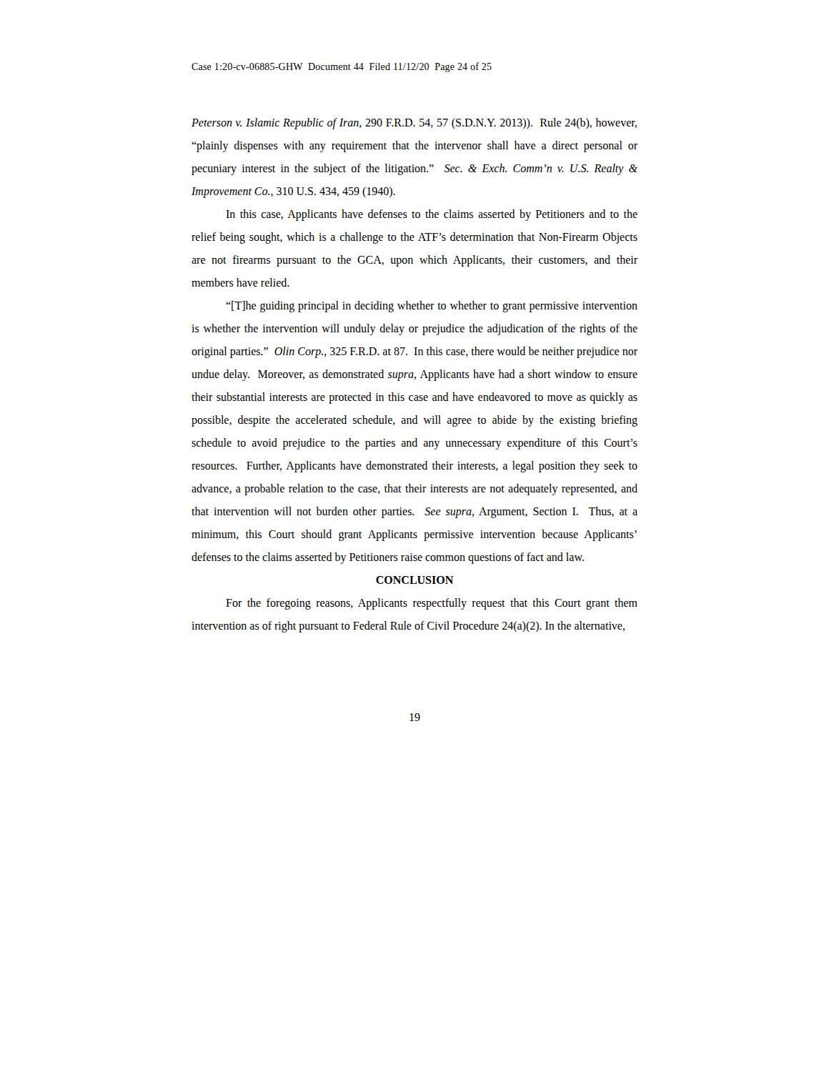Case 1:20-cv-06885-GHW Document 44 Filed 11/12/20 Page 24 of 25
Peterson v. Islamic Republic of Iran, 290 F.R.D. 54, 57 (S.D.N.Y. 2013)). Rule 24(b), however, “plainly dispenses with any requirement that the intervenor shall have a direct personal or pecuniary interest in the subject of the litigation.” Sec. & Exch. Comm’n v. U.S. Realty & Improvement Co., 310 U.S. 434, 459 (1940).
In this case, Applicants have defenses to the claims asserted by Petitioners and to the relief being sought, which is a challenge to the ATF’s determination that Non-Firearm Objects are not firearms pursuant to the GCA, upon which Applicants, their customers, and their members have relied.
“[T]he guiding principal in deciding whether to whether to grant permissive intervention is whether the intervention will unduly delay or prejudice the adjudication of the rights of the original parties.” Olin Corp., 325 F.R.D. at 87. In this case, there would be neither prejudice nor undue delay. Moreover, as demonstrated supra, Applicants have had a short window to ensure their substantial interests are protected in this case and have endeavored to move as quickly as possible, despite the accelerated schedule, and will agree to abide by the existing briefing schedule to avoid prejudice to the parties and any unnecessary expenditure of this Court’s resources. Further, Applicants have demonstrated their interests, a legal position they seek to advance, a probable relation to the case, that their interests are not adequately represented, and that intervention will not burden other parties. See supra, Argument, Section I. Thus, at a minimum, this Court should grant Applicants permissive intervention because Applicants’ defenses to the claims asserted by Petitioners raise common questions of fact and law.
CONCLUSION
For the foregoing reasons, Applicants respectfully request that this Court grant them intervention as of right pursuant to Federal Rule of Civil Procedure 24(a)(2). In the alternative,
19